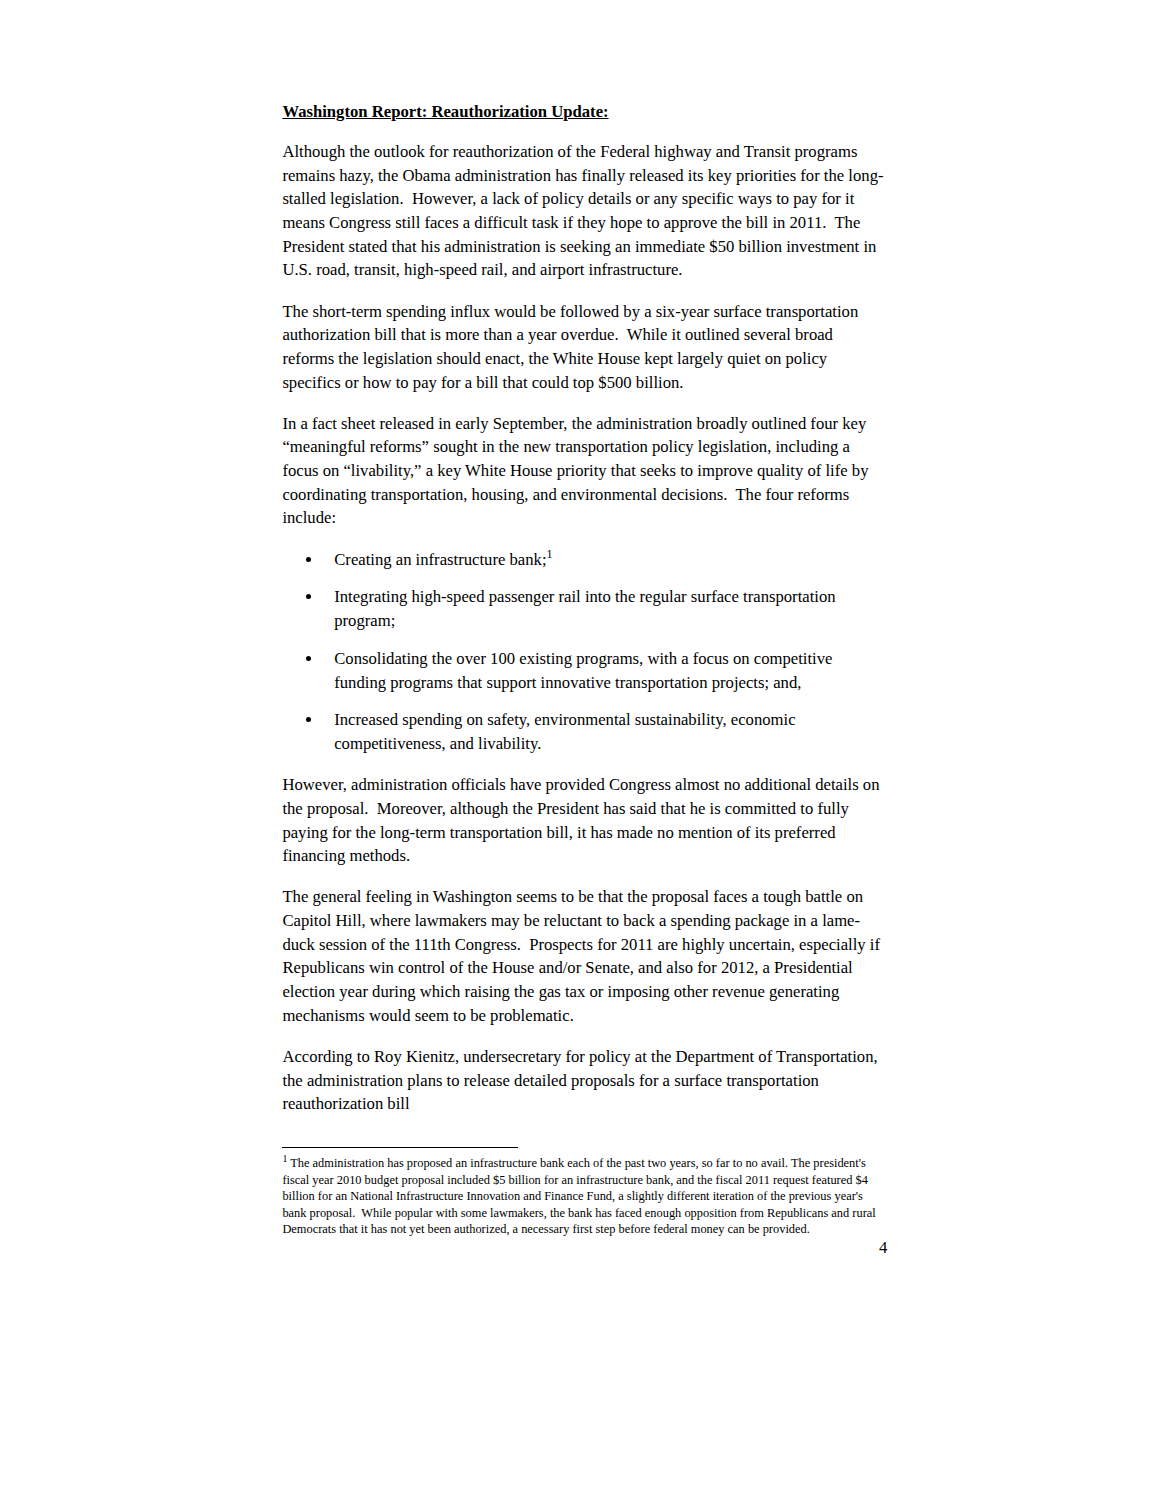Washington Report: Reauthorization Update:
Although the outlook for reauthorization of the Federal highway and Transit programs remains hazy, the Obama administration has finally released its key priorities for the long-stalled legislation. However, a lack of policy details or any specific ways to pay for it means Congress still faces a difficult task if they hope to approve the bill in 2011. The President stated that his administration is seeking an immediate $50 billion investment in U.S. road, transit, high-speed rail, and airport infrastructure.
The short-term spending influx would be followed by a six-year surface transportation authorization bill that is more than a year overdue. While it outlined several broad reforms the legislation should enact, the White House kept largely quiet on policy specifics or how to pay for a bill that could top $500 billion.
In a fact sheet released in early September, the administration broadly outlined four key “meaningful reforms” sought in the new transportation policy legislation, including a focus on “livability,” a key White House priority that seeks to improve quality of life by coordinating transportation, housing, and environmental decisions. The four reforms include:
Creating an infrastructure bank;1
Integrating high-speed passenger rail into the regular surface transportation program;
Consolidating the over 100 existing programs, with a focus on competitive funding programs that support innovative transportation projects; and,
Increased spending on safety, environmental sustainability, economic competitiveness, and livability.
However, administration officials have provided Congress almost no additional details on the proposal. Moreover, although the President has said that he is committed to fully paying for the long-term transportation bill, it has made no mention of its preferred financing methods.
The general feeling in Washington seems to be that the proposal faces a tough battle on Capitol Hill, where lawmakers may be reluctant to back a spending package in a lame-duck session of the 111th Congress. Prospects for 2011 are highly uncertain, especially if Republicans win control of the House and/or Senate, and also for 2012, a Presidential election year during which raising the gas tax or imposing other revenue generating mechanisms would seem to be problematic.
According to Roy Kienitz, undersecretary for policy at the Department of Transportation, the administration plans to release detailed proposals for a surface transportation reauthorization bill
1 The administration has proposed an infrastructure bank each of the past two years, so far to no avail. The president's fiscal year 2010 budget proposal included $5 billion for an infrastructure bank, and the fiscal 2011 request featured $4 billion for an National Infrastructure Innovation and Finance Fund, a slightly different iteration of the previous year's bank proposal. While popular with some lawmakers, the bank has faced enough opposition from Republicans and rural Democrats that it has not yet been authorized, a necessary first step before federal money can be provided.
4